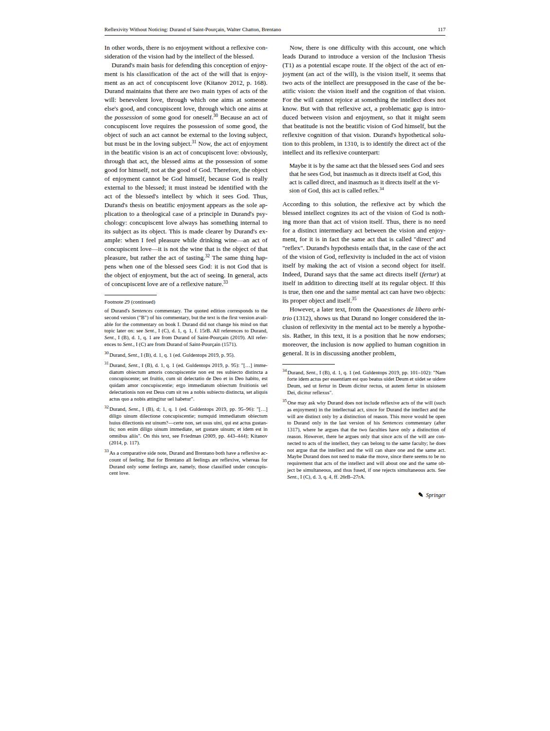Reflexivity Without Noticing: Durand of Saint-Pourçain, Walter Chatton, Brentano 117
In other words, there is no enjoyment without a reflexive consideration of the vision had by the intellect of the blessed.
Durand's main basis for defending this conception of enjoyment is his classification of the act of the will that is enjoyment as an act of concupiscent love (Kitanov 2012, p. 168). Durand maintains that there are two main types of acts of the will: benevolent love, through which one aims at someone else's good, and concupiscent love, through which one aims at the possession of some good for oneself.30 Because an act of concupiscent love requires the possession of some good, the object of such an act cannot be external to the loving subject, but must be in the loving subject.31 Now, the act of enjoyment in the beatific vision is an act of concupiscent love: obviously, through that act, the blessed aims at the possession of some good for himself, not at the good of God. Therefore, the object of enjoyment cannot be God himself, because God is really external to the blessed; it must instead be identified with the act of the blessed's intellect by which it sees God. Thus, Durand's thesis on beatific enjoyment appears as the sole application to a theological case of a principle in Durand's psychology: concupiscent love always has something internal to its subject as its object. This is made clearer by Durand's example: when I feel pleasure while drinking wine—an act of concupiscent love—it is not the wine that is the object of that pleasure, but rather the act of tasting.32 The same thing happens when one of the blessed sees God: it is not God that is the object of enjoyment, but the act of seeing. In general, acts of concupiscent love are of a reflexive nature.33
Footnote 29 (continued)
of Durand's Sentences commentary. The quoted edition corresponds to the second version ("B") of his commentary, but the text is the first version available for the commentary on book I. Durand did not change his mind on that topic later on: see Sent., I (C), d. 1, q. 1, f. 15rB. All references to Durand, Sent., I (B), d. 1, q. 1 are from Durand of Saint-Pourçain (2019). All references to Sent., I (C) are from Durand of Saint-Pourçain (1571).
30 Durand, Sent., I (B), d. 1, q. 1 (ed. Guldentops 2019, p. 95).
31 Durand, Sent., I (B), d. 1, q. 1 (ed. Guldentops 2019, p. 95): "[…] immediatum obiectum amoris concupiscentie non est res subiecto distincta a concupiscente; set fruitio, cum sit delectatio de Deo et in Deo habito, est quidam amor concupiscentie; ergo immediatum obiectum fruitionis uel delectationis non est Deus cum sit res a nobis subiecto distincta, set aliquis actus quo a nobis attingitur uel habetur".
32 Durand, Sent., I (B), d; 1, q. 1 (ed. Guldentops 2019, pp. 95–96): "[…] diligo uinum dilectione concupiscentie; numquid immediatum obiectum huius dilectionis est uinum?—certe non, set usus uini, qui est actus gustantis; non enim diligo uinum immediate, set gustare uinum; et idem est in omnibus aliis". On this text, see Friedman (2009, pp. 443–444); Kitanov (2014, p. 117).
33 As a comparative side note, Durand and Brentano both have a reflexive account of feeling. But for Brentano all feelings are reflexive, whereas for Durand only some feelings are, namely, those classified under concupiscent love.
Now, there is one difficulty with this account, one which leads Durand to introduce a version of the Inclusion Thesis (T1) as a potential escape route. If the object of the act of enjoyment (an act of the will), is the vision itself, it seems that two acts of the intellect are presupposed in the case of the beatific vision: the vision itself and the cognition of that vision. For the will cannot rejoice at something the intellect does not know. But with that reflexive act, a problematic gap is introduced between vision and enjoyment, so that it might seem that beatitude is not the beatific vision of God himself, but the reflexive cognition of that vision. Durand's hypothetical solution to this problem, in 1310, is to identify the direct act of the intellect and its reflexive counterpart:
Maybe it is by the same act that the blessed sees God and sees that he sees God, but inasmuch as it directs itself at God, this act is called direct, and inasmuch as it directs itself at the vision of God, this act is called reflex.34
According to this solution, the reflexive act by which the blessed intellect cognizes its act of the vision of God is nothing more than that act of vision itself. Thus, there is no need for a distinct intermediary act between the vision and enjoyment, for it is in fact the same act that is called "direct" and "reflex". Durand's hypothesis entails that, in the case of the act of the vision of God, reflexivity is included in the act of vision itself by making the act of vision a second object for itself. Indeed, Durand says that the same act directs itself (fertur) at itself in addition to directing itself at its regular object. If this is true, then one and the same mental act can have two objects: its proper object and itself.35
However, a later text, from the Quaestiones de libero arbitrio (1312), shows us that Durand no longer considered the inclusion of reflexivity in the mental act to be merely a hypothesis. Rather, in this text, it is a position that he now endorses; moreover, the inclusion is now applied to human cognition in general. It is in discussing another problem,
34 Durand, Sent., I (B), d. 1, q. 1 (ed. Guldentops 2019, pp. 101–102): "Nam forte idem actus per essentiam est quo beatus uidet Deum et uidet se uidere Deum, sed ut fertur in Deum dicitur rectus, ut autem fertur in uisionem Dei, dicitur reflexus".
35 One may ask why Durand does not include reflexive acts of the will (such as enjoyment) in the intellectual act, since for Durand the intellect and the will are distinct only by a distinction of reason. This move would be open to Durand only in the last version of his Sentences commentary (after 1317), where he argues that the two faculties have only a distinction of reason. However, there he argues only that since acts of the will are connected to acts of the intellect, they can belong to the same faculty; he does not argue that the intellect and the will can share one and the same act. Maybe Durand does not need to make the move, since there seems to be no requirement that acts of the intellect and will about one and the same object be simultaneous, and thus fused, if one rejects simultaneous acts. See Sent., I (C), d. 3, q. 4, ff. 26rB–27rA.
✎ Springer